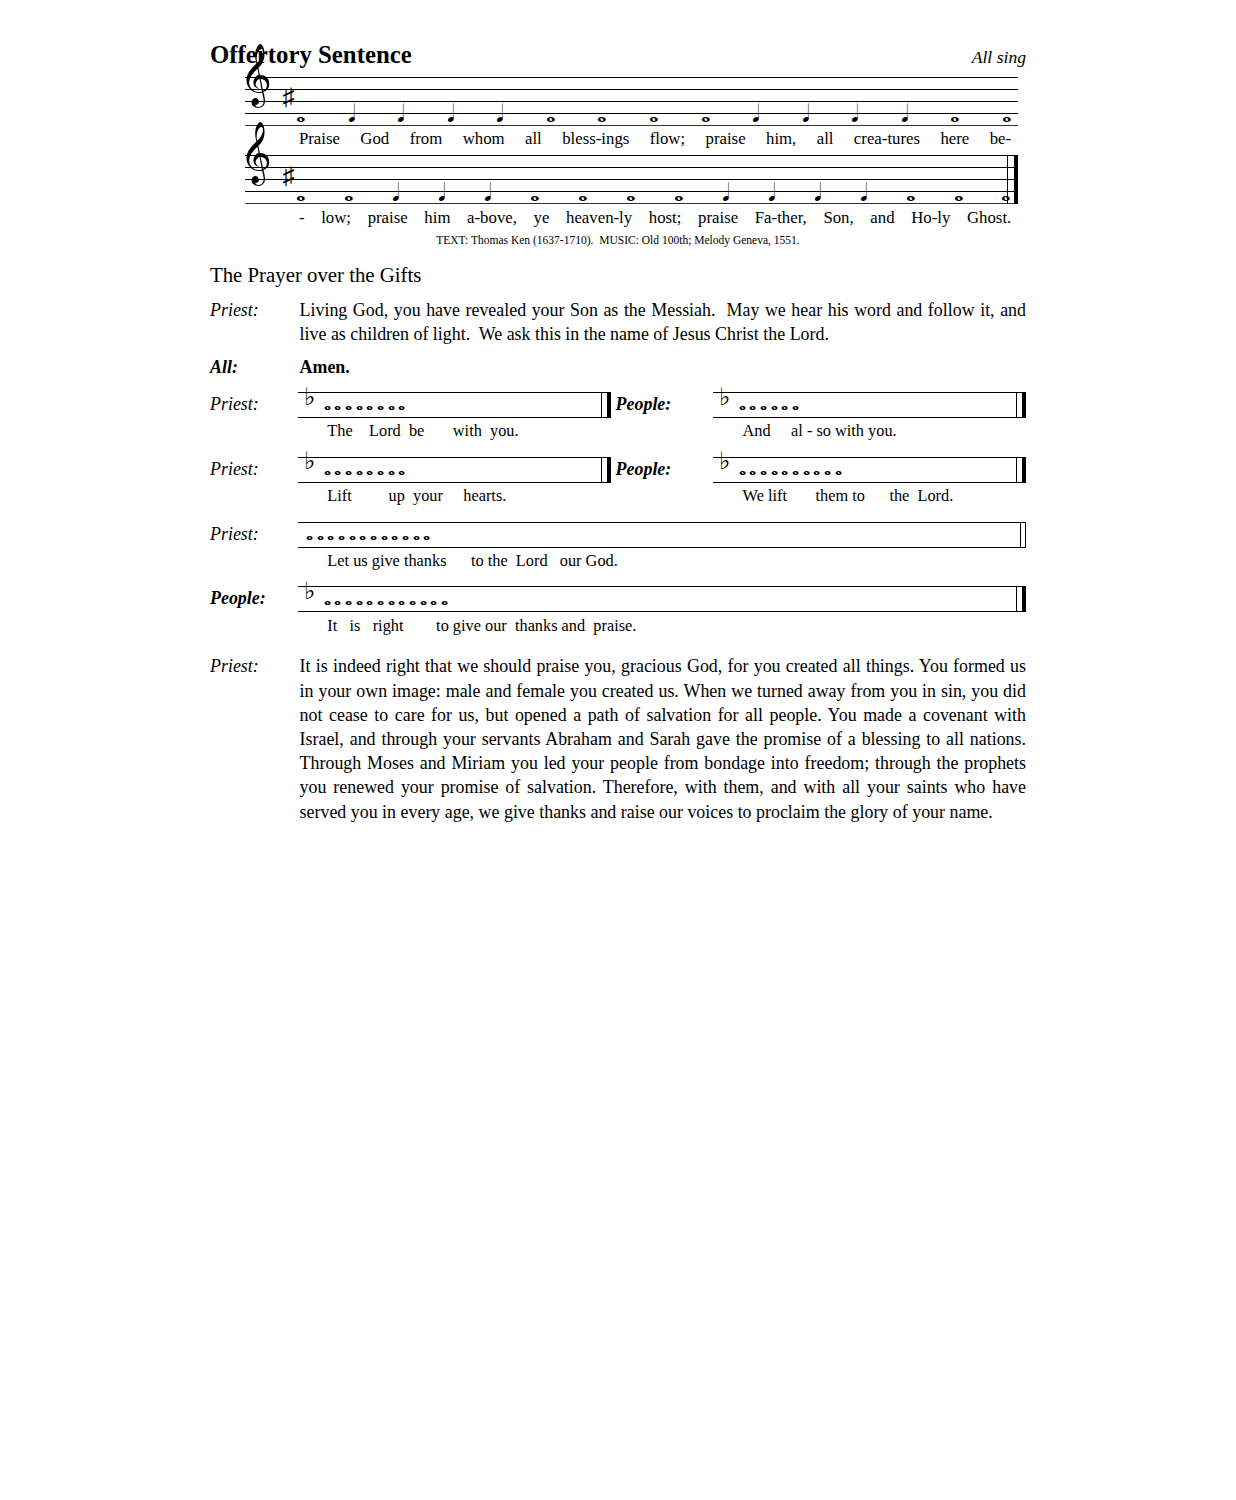Offertory Sentence
All sing
𝄞 ♯
𝅝 𝅘𝅥 𝅘𝅥 𝅘𝅥 𝅘𝅥 𝅝 𝅝 𝅝 𝅝 𝅘𝅥 𝅘𝅥 𝅘𝅥 𝅘𝅥 𝅝 𝅝
Praise God from whom all bless‑ings flow; praise him, all crea‑tures here be-
𝄞 ♯
𝅝 𝅝 𝅘𝅥 𝅘𝅥 𝅘𝅥 𝅝 𝅝 𝅝 𝅝 𝅘𝅥 𝅘𝅥 𝅘𝅥 𝅘𝅥 𝅝 𝅝 𝅝
- low; praise him a‑bove, ye heaven‑ly host; praise Fa‑ther, Son, and Ho‑ly Ghost.
TEXT: Thomas Ken (1637-1710). MUSIC: Old 100th; Melody Geneva, 1551.
The Prayer over the Gifts
Priest: Living God, you have revealed your Son as the Messiah. May we hear his word and follow it, and live as children of light. We ask this in the name of Jesus Christ the Lord.
All: Amen.
Priest:
♭ 𝅝 𝅝 𝅝 𝅝 𝅝 𝅝 𝅝 𝅝
The Lord be with you.
People:
♭ 𝅝 𝅝 𝅝 𝅝 𝅝 𝅝
And al - so with you.
Priest:
♭ 𝅝 𝅝 𝅝 𝅝 𝅝 𝅝 𝅝 𝅝
Lift up your hearts.
People:
♭ 𝅝 𝅝 𝅝 𝅝 𝅝 𝅝 𝅝 𝅝 𝅝 𝅝
We lift them to the Lord.
Priest:
𝅝 𝅝 𝅝 𝅝 𝅝 𝅝 𝅝 𝅝 𝅝 𝅝 𝅝 𝅝
Let us give thanks to the Lord our God.
People:
♭ 𝅝 𝅝 𝅝 𝅝 𝅝 𝅝 𝅝 𝅝 𝅝 𝅝 𝅝 𝅝
It is right to give our thanks and praise.
Priest: It is indeed right that we should praise you, gracious God, for you created all things. You formed us in your own image: male and female you created us. When we turned away from you in sin, you did not cease to care for us, but opened a path of salvation for all people. You made a covenant with Israel, and through your servants Abraham and Sarah gave the promise of a blessing to all nations. Through Moses and Miriam you led your people from bondage into freedom; through the prophets you renewed your promise of salvation. Therefore, with them, and with all your saints who have served you in every age, we give thanks and raise our voices to proclaim the glory of your name.